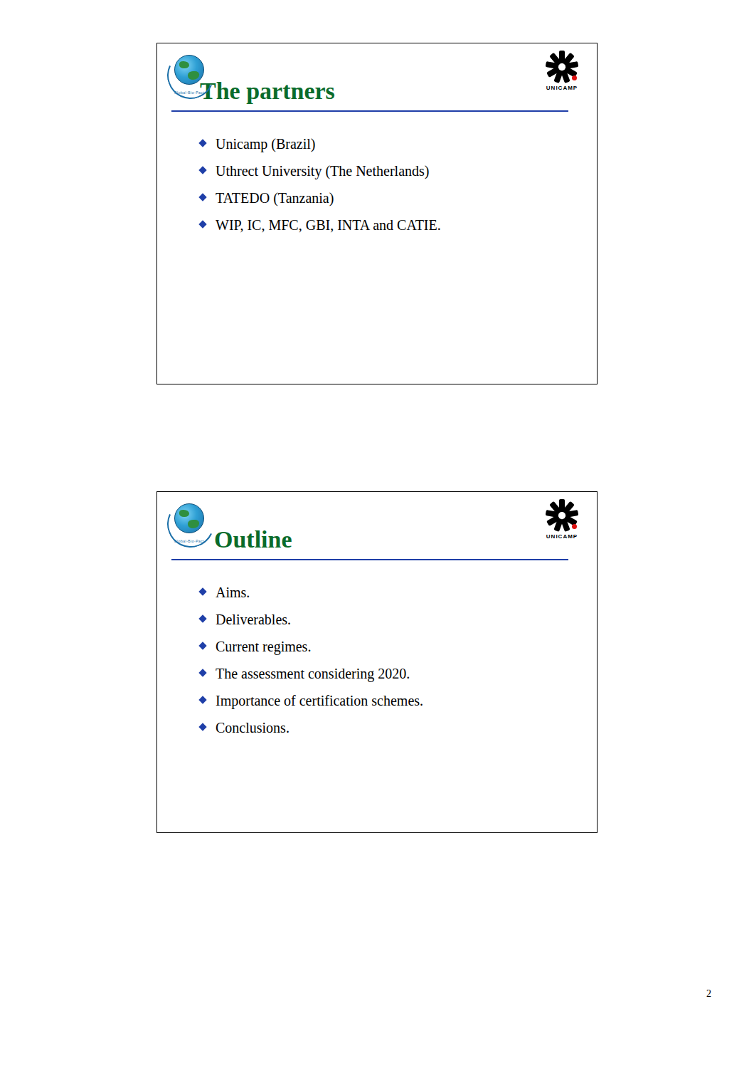Global-Bio-Pact
UNICAMP
The partners
Unicamp (Brazil)
Uthrect University (The Netherlands)
TATEDO (Tanzania)
WIP, IC, MFC, GBI, INTA and CATIE.
Global-Bio-Pact
UNICAMP
Outline
Aims.
Deliverables.
Current regimes.
The assessment considering 2020.
Importance of certification schemes.
Conclusions.
2